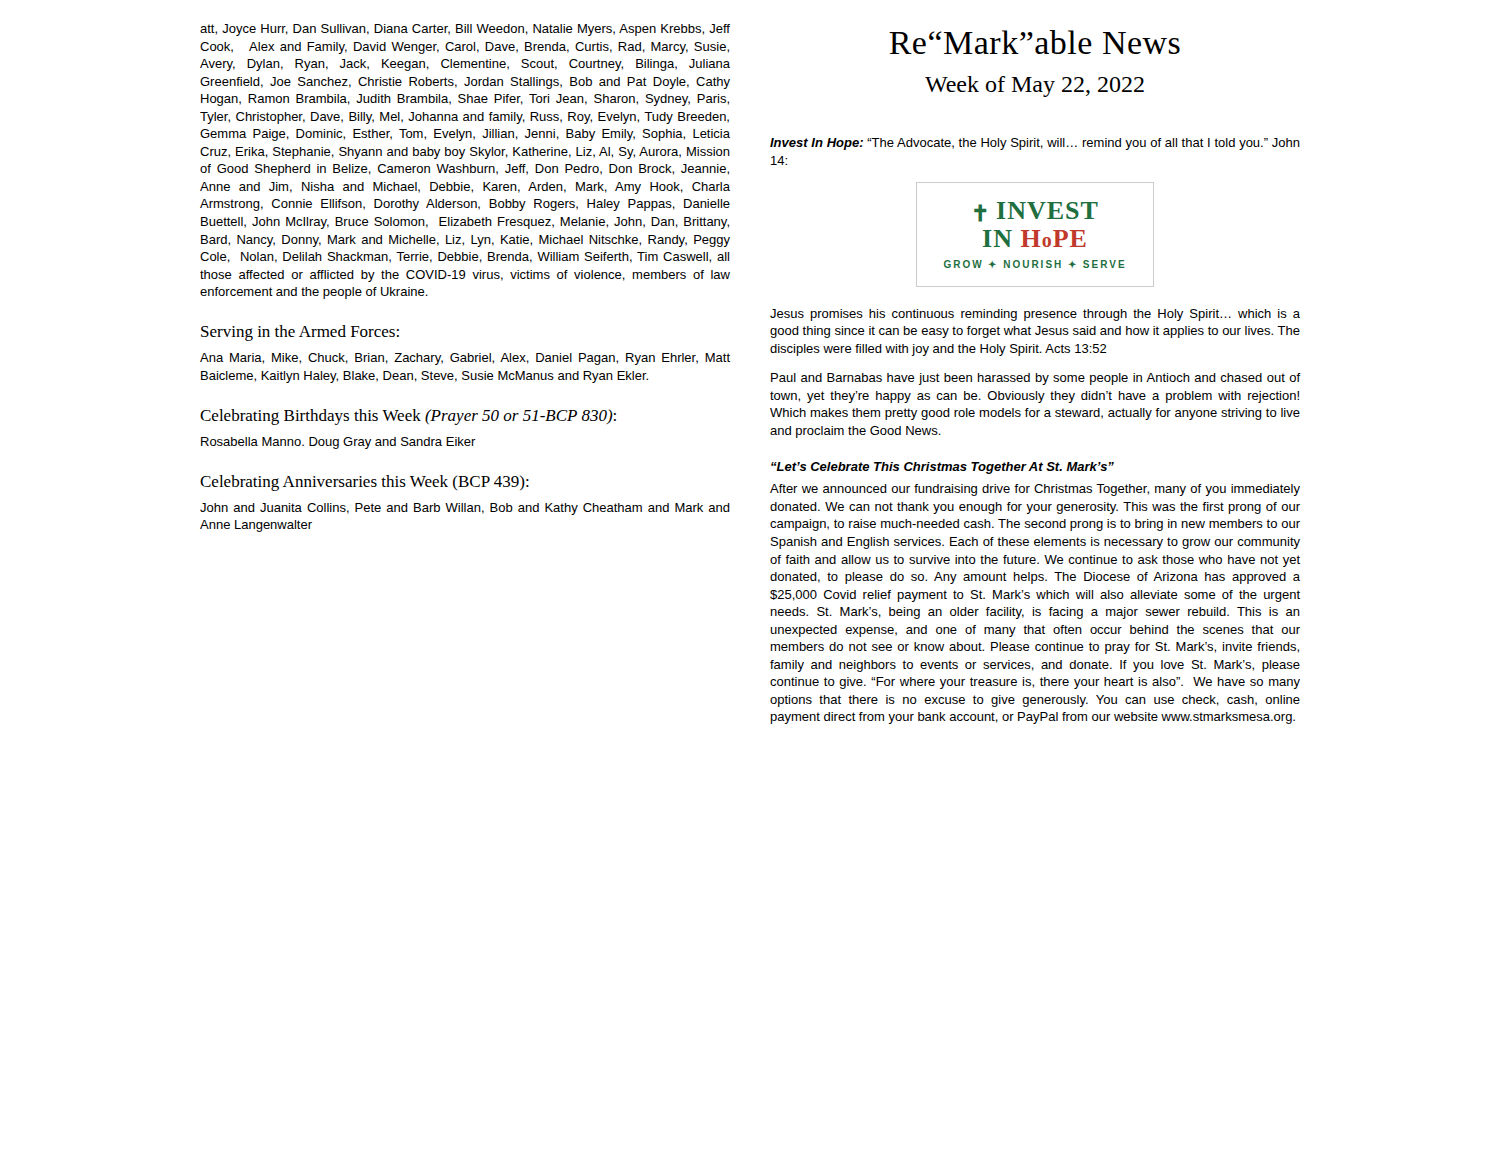att, Joyce Hurr, Dan Sullivan, Diana Carter, Bill Weedon, Natalie Myers, Aspen Krebbs, Jeff Cook, Alex and Family, David Wenger, Carol, Dave, Brenda, Curtis, Rad, Marcy, Susie, Avery, Dylan, Ryan, Jack, Keegan, Clementine, Scout, Courtney, Bilinga, Juliana Greenfield, Joe Sanchez, Christie Roberts, Jordan Stallings, Bob and Pat Doyle, Cathy Hogan, Ramon Brambila, Judith Brambila, Shae Pifer, Tori Jean, Sharon, Sydney, Paris, Tyler, Christopher, Dave, Billy, Mel, Johanna and family, Russ, Roy, Evelyn, Tudy Breeden, Gemma Paige, Dominic, Esther, Tom, Evelyn, Jillian, Jenni, Baby Emily, Sophia, Leticia Cruz, Erika, Stephanie, Shyann and baby boy Skylor, Katherine, Liz, Al, Sy, Aurora, Mission of Good Shepherd in Belize, Cameron Washburn, Jeff, Don Pedro, Don Brock, Jeannie, Anne and Jim, Nisha and Michael, Debbie, Karen, Arden, Mark, Amy Hook, Charla Armstrong, Connie Ellifson, Dorothy Alderson, Bobby Rogers, Haley Pappas, Danielle Buettell, John McIlray, Bruce Solomon, Elizabeth Fresquez, Melanie, John, Dan, Brittany, Bard, Nancy, Donny, Mark and Michelle, Liz, Lyn, Katie, Michael Nitschke, Randy, Peggy Cole, Nolan, Delilah Shackman, Terrie, Debbie, Brenda, William Seiferth, Tim Caswell, all those affected or afflicted by the COVID-19 virus, victims of violence, members of law enforcement and the people of Ukraine.
Serving in the Armed Forces:
Ana Maria, Mike, Chuck, Brian, Zachary, Gabriel, Alex, Daniel Pagan, Ryan Ehrler, Matt Baicleme, Kaitlyn Haley, Blake, Dean, Steve, Susie McManus and Ryan Ekler.
Celebrating Birthdays this Week (Prayer 50 or 51-BCP 830):
Rosabella Manno. Doug Gray and Sandra Eiker
Celebrating Anniversaries this Week (BCP 439):
John and Juanita Collins, Pete and Barb Willan, Bob and Kathy Cheatham and Mark and Anne Langenwalter
Re“Mark”able News
Week of May 22, 2022
Invest In Hope: “The Advocate, the Holy Spirit, will… remind you of all that I told you.” John 14:
✝INVEST
IN Ho PE
GROW ✦ NOURISH ✦ SERVE
Jesus promises his continuous reminding presence through the Holy Spirit… which is a good thing since it can be easy to forget what Jesus said and how it applies to our lives. The disciples were filled with joy and the Holy Spirit. Acts 13:52
Paul and Barnabas have just been harassed by some people in Antioch and chased out of town, yet they’re happy as can be. Obviously they didn’t have a problem with rejection! Which makes them pretty good role models for a steward, actually for anyone striving to live and proclaim the Good News.
“Let’s Celebrate This Christmas Together At St. Mark’s”
After we announced our fundraising drive for Christmas Together, many of you immediately donated. We can not thank you enough for your generosity. This was the first prong of our campaign, to raise much-needed cash. The second prong is to bring in new members to our Spanish and English services. Each of these elements is necessary to grow our community of faith and allow us to survive into the future. We continue to ask those who have not yet donated, to please do so. Any amount helps. The Diocese of Arizona has approved a $25,000 Covid relief payment to St. Mark’s which will also alleviate some of the urgent needs. St. Mark’s, being an older facility, is facing a major sewer rebuild. This is an unexpected expense, and one of many that often occur behind the scenes that our members do not see or know about. Please continue to pray for St. Mark’s, invite friends, family and neighbors to events or services, and donate. If you love St. Mark’s, please continue to give. “For where your treasure is, there your heart is also”. We have so many options that there is no excuse to give generously. You can use check, cash, online payment direct from your bank account, or PayPal from our website www.stmarksmesa.org.